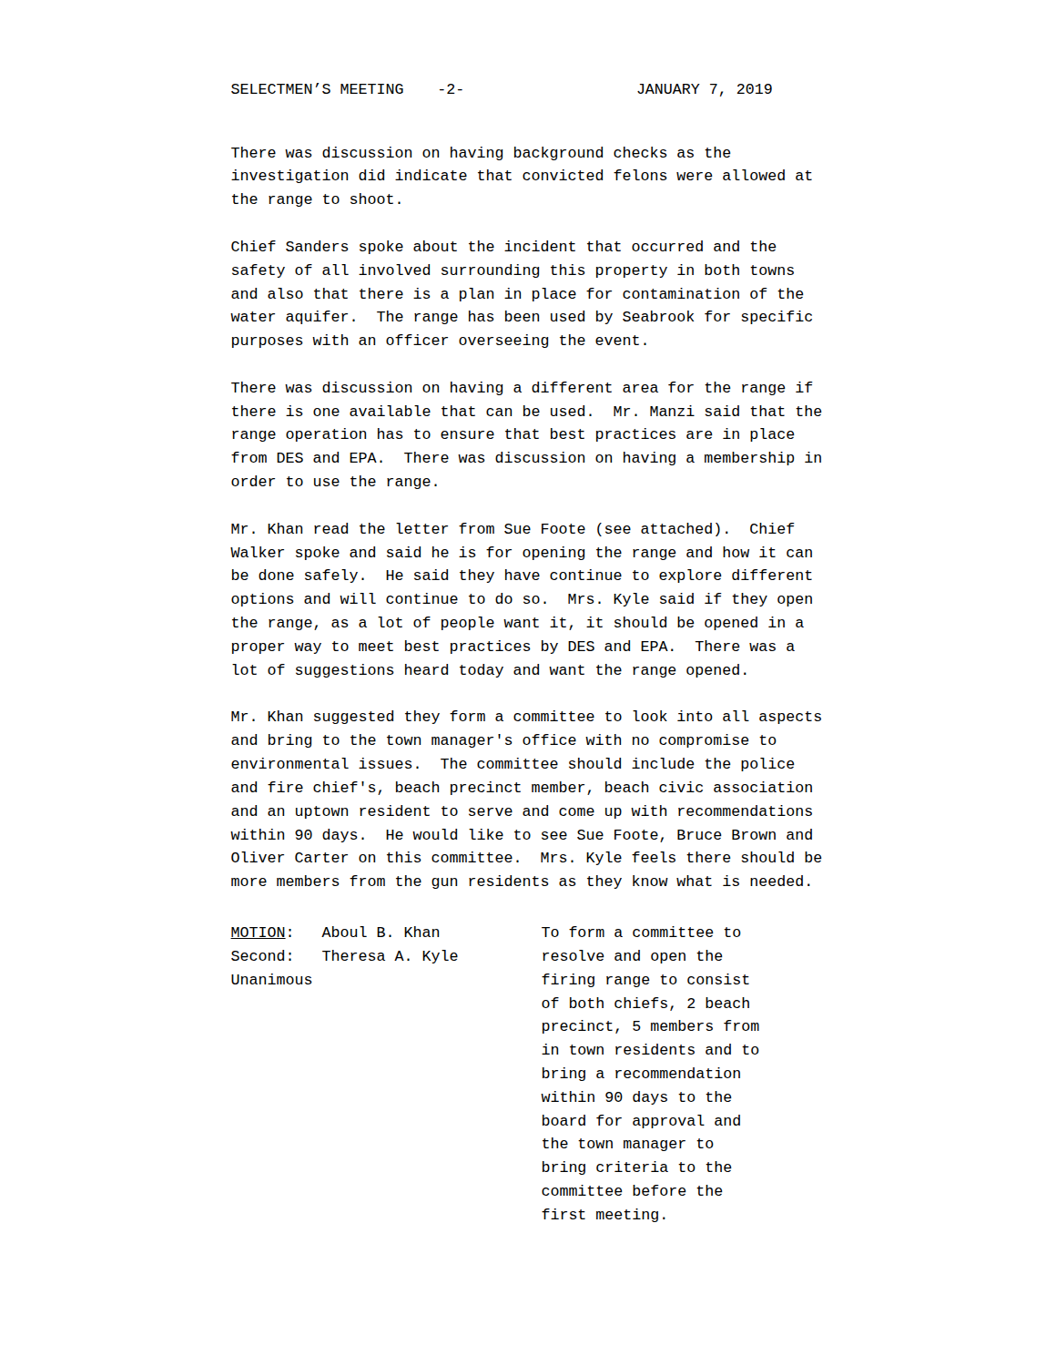SELECTMEN’S MEETING -2- JANUARY 7, 2019
There was discussion on having background checks as the investigation did indicate that convicted felons were allowed at the range to shoot.
Chief Sanders spoke about the incident that occurred and the safety of all involved surrounding this property in both towns and also that there is a plan in place for contamination of the water aquifer. The range has been used by Seabrook for specific purposes with an officer overseeing the event.
There was discussion on having a different area for the range if there is one available that can be used. Mr. Manzi said that the range operation has to ensure that best practices are in place from DES and EPA. There was discussion on having a membership in order to use the range.
Mr. Khan read the letter from Sue Foote (see attached). Chief Walker spoke and said he is for opening the range and how it can be done safely. He said they have continue to explore different options and will continue to do so. Mrs. Kyle said if they open the range, as a lot of people want it, it should be opened in a proper way to meet best practices by DES and EPA. There was a lot of suggestions heard today and want the range opened.
Mr. Khan suggested they form a committee to look into all aspects and bring to the town manager's office with no compromise to environmental issues. The committee should include the police and fire chief's, beach precinct member, beach civic association and an uptown resident to serve and come up with recommendations within 90 days. He would like to see Sue Foote, Bruce Brown and Oliver Carter on this committee. Mrs. Kyle feels there should be more members from the gun residents as they know what is needed.
MOTION: Aboul B. Khan
Second: Theresa A. Kyle
Unanimous
To form a committee to resolve and open the firing range to consist of both chiefs, 2 beach precinct, 5 members from in town residents and to bring a recommendation within 90 days to the board for approval and the town manager to bring criteria to the committee before the first meeting.